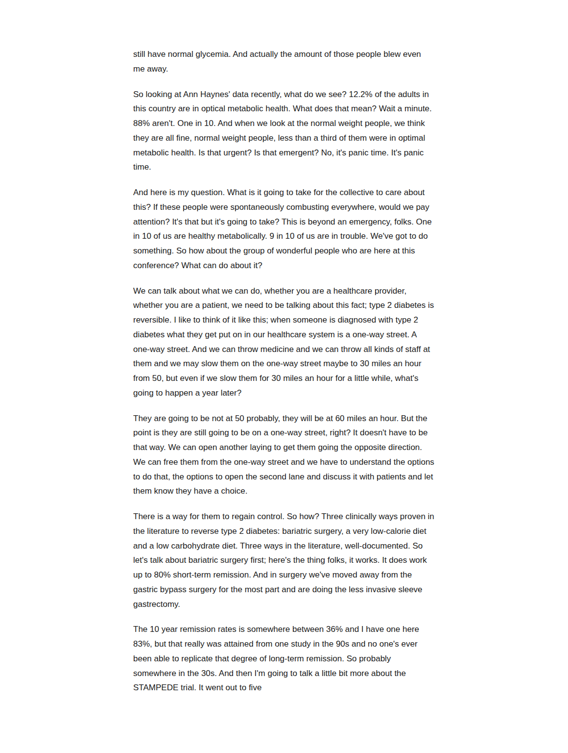still have normal glycemia. And actually the amount of those people blew even me away.
So looking at Ann Haynes' data recently, what do we see? 12.2% of the adults in this country are in optical metabolic health. What does that mean? Wait a minute. 88% aren't. One in 10. And when we look at the normal weight people, we think they are all fine, normal weight people, less than a third of them were in optimal metabolic health. Is that urgent? Is that emergent? No, it's panic time. It's panic time.
And here is my question. What is it going to take for the collective to care about this? If these people were spontaneously combusting everywhere, would we pay attention? It's that but it's going to take? This is beyond an emergency, folks. One in 10 of us are healthy metabolically. 9 in 10 of us are in trouble. We've got to do something. So how about the group of wonderful people who are here at this conference? What can do about it?
We can talk about what we can do, whether you are a healthcare provider, whether you are a patient, we need to be talking about this fact; type 2 diabetes is reversible. I like to think of it like this; when someone is diagnosed with type 2 diabetes what they get put on in our healthcare system is a one-way street. A one-way street. And we can throw medicine and we can throw all kinds of staff at them and we may slow them on the one-way street maybe to 30 miles an hour from 50, but even if we slow them for 30 miles an hour for a little while, what's going to happen a year later?
They are going to be not at 50 probably, they will be at 60 miles an hour. But the point is they are still going to be on a one-way street, right? It doesn't have to be that way. We can open another laying to get them going the opposite direction. We can free them from the one-way street and we have to understand the options to do that, the options to open the second lane and discuss it with patients and let them know they have a choice.
There is a way for them to regain control. So how? Three clinically ways proven in the literature to reverse type 2 diabetes: bariatric surgery, a very low-calorie diet and a low carbohydrate diet. Three ways in the literature, well-documented. So let's talk about bariatric surgery first; here's the thing folks, it works. It does work up to 80% short-term remission. And in surgery we've moved away from the gastric bypass surgery for the most part and are doing the less invasive sleeve gastrectomy.
The 10 year remission rates is somewhere between 36% and I have one here 83%, but that really was attained from one study in the 90s and no one's ever been able to replicate that degree of long-term remission. So probably somewhere in the 30s. And then I'm going to talk a little bit more about the STAMPEDE trial. It went out to five